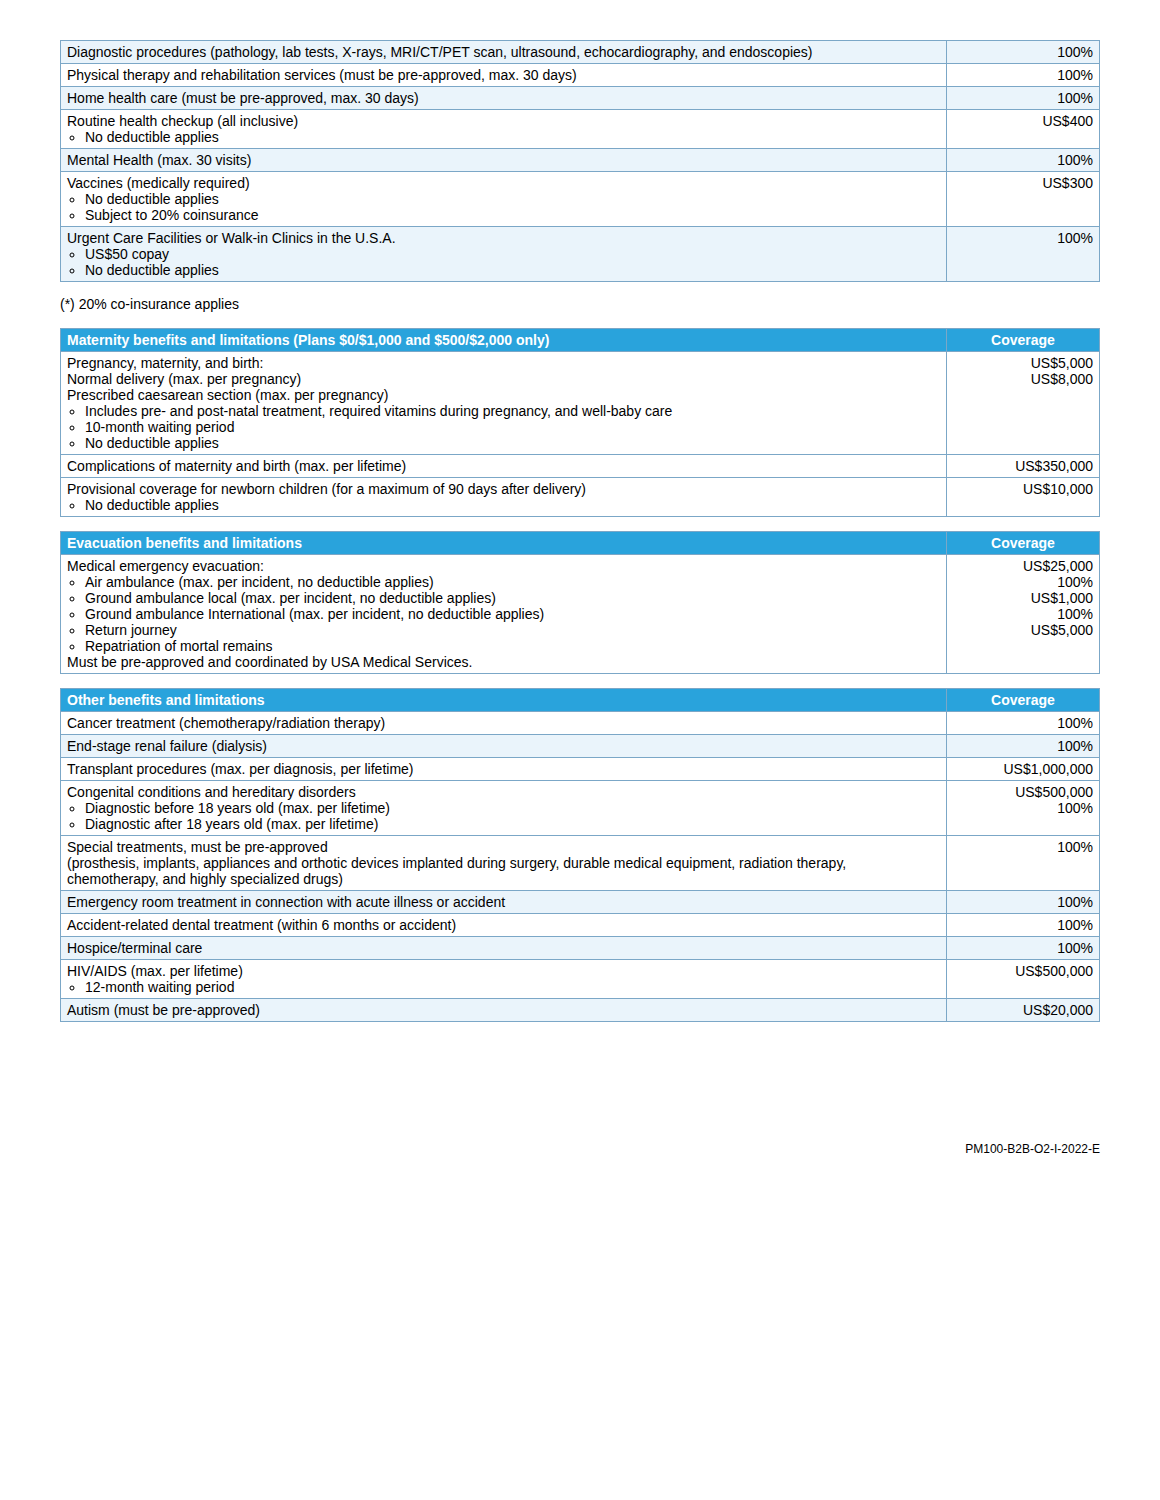| Diagnostic procedures (pathology, lab tests, X-rays, MRI/CT/PET scan, ultrasound, echocardiography, and endoscopies) | 100% |
| Physical therapy and rehabilitation services (must be pre-approved, max. 30 days) | 100% |
| Home health care (must be pre-approved, max. 30 days) | 100% |
| Routine health checkup (all inclusive) No deductible applies | US$400 |
| Mental Health (max. 30 visits) | 100% |
| Vaccines (medically required) No deductible applies Subject to 20% coinsurance | US$300 |
| Urgent Care Facilities or Walk-in Clinics in the U.S.A. US$50 copay No deductible applies | 100% |
(*) 20% co-insurance applies
| Maternity benefits and limitations (Plans $0/$1,000 and $500/$2,000 only) | Coverage |
| --- | --- |
| Pregnancy, maternity, and birth: Normal delivery (max. per pregnancy) Prescribed caesarean section (max. per pregnancy) Includes pre- and post-natal treatment, required vitamins during pregnancy, and well-baby care 10-month waiting period No deductible applies | US$5,000 US$8,000 |
| Complications of maternity and birth (max. per lifetime) | US$350,000 |
| Provisional coverage for newborn children (for a maximum of 90 days after delivery) No deductible applies | US$10,000 |
| Evacuation benefits and limitations | Coverage |
| --- | --- |
| Medical emergency evacuation: Air ambulance (max. per incident, no deductible applies) Ground ambulance local (max. per incident, no deductible applies) Ground ambulance International (max. per incident, no deductible applies) Return journey Repatriation of mortal remains Must be pre-approved and coordinated by USA Medical Services. | US$25,000 100% US$1,000 100% US$5,000 |
| Other benefits and limitations | Coverage |
| --- | --- |
| Cancer treatment (chemotherapy/radiation therapy) | 100% |
| End-stage renal failure (dialysis) | 100% |
| Transplant procedures (max. per diagnosis, per lifetime) | US$1,000,000 |
| Congenital conditions and hereditary disorders Diagnostic before 18 years old (max. per lifetime) Diagnostic after 18 years old (max. per lifetime) | US$500,000 100% |
| Special treatments, must be pre-approved (prosthesis, implants, appliances and orthotic devices implanted during surgery, durable medical equipment, radiation therapy, chemotherapy, and highly specialized drugs) | 100% |
| Emergency room treatment in connection with acute illness or accident | 100% |
| Accident-related dental treatment (within 6 months or accident) | 100% |
| Hospice/terminal care | 100% |
| HIV/AIDS (max. per lifetime) 12-month waiting period | US$500,000 |
| Autism (must be pre-approved) | US$20,000 |
PM100-B2B-O2-I-2022-E